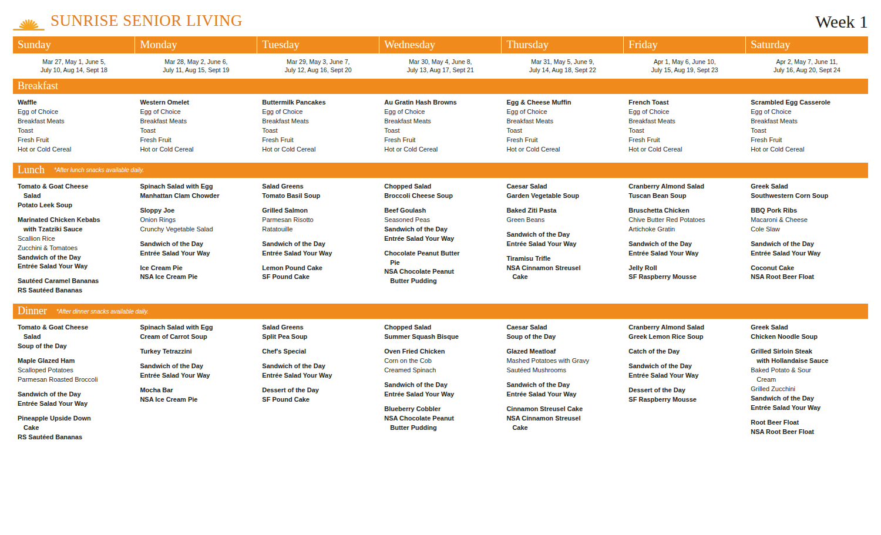SUNRISE SENIOR LIVING
Week 1
| Sunday | Monday | Tuesday | Wednesday | Thursday | Friday | Saturday |
| --- | --- | --- | --- | --- | --- | --- |
| Mar 27, May 1, June 5, July 10, Aug 14, Sept 18 | Mar 28, May 2, June 6, July 11, Aug 15, Sept 19 | Mar 29, May 3, June 7, July 12, Aug 16, Sept 20 | Mar 30, May 4, June 8, July 13, Aug 17, Sept 21 | Mar 31, May 5, June 9, July 14, Aug 18, Sept 22 | Apr 1, May 6, June 10, July 15, Aug 19, Sept 23 | Apr 2, May 7, June 11, July 16, Aug 20, Sept 24 |
| Breakfast |
| Waffle Egg of Choice Breakfast Meats Toast Fresh Fruit Hot or Cold Cereal | Western Omelet Egg of Choice Breakfast Meats Toast Fresh Fruit Hot or Cold Cereal | Buttermilk Pancakes Egg of Choice Breakfast Meats Toast Fresh Fruit Hot or Cold Cereal | Au Gratin Hash Browns Egg of Choice Breakfast Meats Toast Fresh Fruit Hot or Cold Cereal | Egg & Cheese Muffin Egg of Choice Breakfast Meats Toast Fresh Fruit Hot or Cold Cereal | French Toast Egg of Choice Breakfast Meats Toast Fresh Fruit Hot or Cold Cereal | Scrambled Egg Casserole Egg of Choice Breakfast Meats Toast Fresh Fruit Hot or Cold Cereal |
| Lunch *After lunch snacks available daily. |
| Tomato & Goat Cheese Salad Potato Leek Soup Marinated Chicken Kebabs with Tzatziki Sauce Scallion Rice Zucchini & Tomatoes Sandwich of the Day Entrée Salad Your Way Sautéed Caramel Bananas RS Sautéed Bananas | Spinach Salad with Egg Manhattan Clam Chowder Sloppy Joe Onion Rings Crunchy Vegetable Salad Sandwich of the Day Entrée Salad Your Way Ice Cream Pie NSA Ice Cream Pie | Salad Greens Tomato Basil Soup Grilled Salmon Parmesan Risotto Ratatouille Sandwich of the Day Entrée Salad Your Way Lemon Pound Cake SF Pound Cake | Chopped Salad Broccoli Cheese Soup Beef Goulash Seasoned Peas Sandwich of the Day Entrée Salad Your Way Chocolate Peanut Butter Pie NSA Chocolate Peanut Butter Pudding | Caesar Salad Garden Vegetable Soup Baked Ziti Pasta Green Beans Sandwich of the Day Entrée Salad Your Way Tiramisu Trifle NSA Cinnamon Streusel Cake | Cranberry Almond Salad Tuscan Bean Soup Bruschetta Chicken Chive Butter Red Potatoes Artichoke Gratin Sandwich of the Day Entrée Salad Your Way Jelly Roll SF Raspberry Mousse | Greek Salad Southwestern Corn Soup BBQ Pork Ribs Macaroni & Cheese Cole Slaw Sandwich of the Day Entrée Salad Your Way Coconut Cake NSA Root Beer Float |
| Dinner *After dinner snacks available daily. |
| Tomato & Goat Cheese Salad Soup of the Day Maple Glazed Ham Scalloped Potatoes Parmesan Roasted Broccoli Sandwich of the Day Entrée Salad Your Way Pineapple Upside Down Cake RS Sautéed Bananas | Spinach Salad with Egg Cream of Carrot Soup Turkey Tetrazzini Sandwich of the Day Entrée Salad Your Way Mocha Bar NSA Ice Cream Pie | Salad Greens Split Pea Soup Chef's Special Sandwich of the Day Entrée Salad Your Way Dessert of the Day SF Pound Cake | Chopped Salad Summer Squash Bisque Oven Fried Chicken Corn on the Cob Creamed Spinach Sandwich of the Day Entrée Salad Your Way Blueberry Cobbler NSA Chocolate Peanut Butter Pudding | Caesar Salad Soup of the Day Glazed Meatloaf Mashed Potatoes with Gravy Sautéed Mushrooms Sandwich of the Day Entrée Salad Your Way Cinnamon Streusel Cake NSA Cinnamon Streusel Cake | Cranberry Almond Salad Greek Lemon Rice Soup Catch of the Day Sandwich of the Day Entrée Salad Your Way Dessert of the Day SF Raspberry Mousse | Greek Salad Chicken Noodle Soup Grilled Sirloin Steak with Hollandaise Sauce Baked Potato & Sour Cream Grilled Zucchini Sandwich of the Day Entrée Salad Your Way Root Beer Float NSA Root Beer Float |